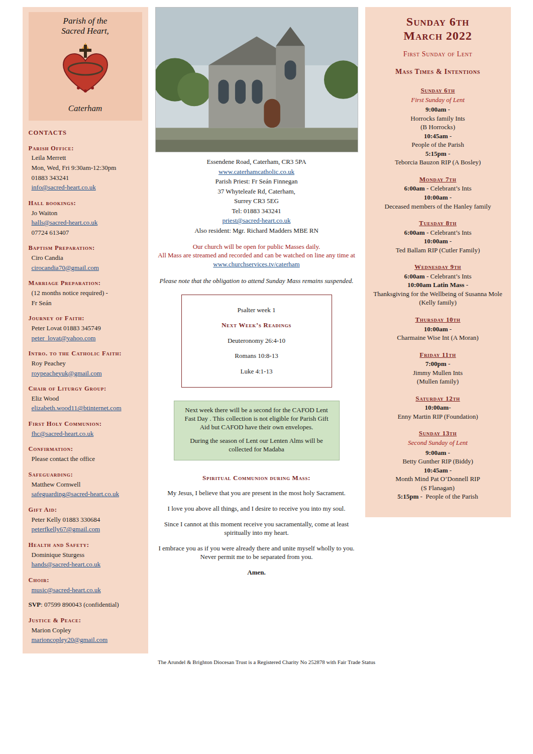Parish of the
Sacred Heart,
Caterham
CONTACTS
Parish Office:
Leila Merrett
Mon, Wed, Fri 9:30am-12:30pm
01883 343241
info@sacred-heart.co.uk
Hall bookings:
Jo Waiton
halls@sacred-heart.co.uk
07724 613407
Baptism Preparation:
Ciro Candia
cirocandia70@gmail.com
Marriage Preparation:
(12 months notice required) -
Fr Seán
Journey of Faith:
Peter Lovat 01883 345749
peter_lovat@yahoo.com
Intro. to the Catholic Faith:
Roy Peachey
roypeacheyuk@gmail.com
Chair of Liturgy Group:
Eliz Wood
elizabeth.wood11@btinternet.com
First Holy Communion:
fhc@sacred-heart.co.uk
Confirmation:
Please contact the office
Safeguarding:
Matthew Cornwell
safeguarding@sacred-heart.co.uk
Gift Aid:
Peter Kelly 01883 330684
peterfkelly67@gmail.com
Health and Safety:
Dominique Sturgess
hands@sacred-heart.co.uk
Choir:
music@sacred-heart.co.uk
SVP: 07599 890043 (confidential)
Justice & Peace:
Marion Copley
marioncopley20@gmail.com
Essendene Road, Caterham, CR3 5PA
www.caterhamcatholic.co.uk
Parish Priest: Fr Seán Finnegan
37 Whyteleafe Rd, Caterham,
Surrey CR3 5EG
Tel: 01883 343241
priest@sacred-heart.co.uk
Also resident: Mgr. Richard Madders MBE RN
Our church will be open for public Masses daily.
All Mass are streamed and recorded and can be watched on line any time at
www.churchservices.tv/caterham
Please note that the obligation to attend Sunday Mass remains suspended.
Psalter week 1
Next Week’s Readings
Deuteronomy 26:4-10
Romans 10:8-13
Luke 4:1-13
Next week there will be a second for the CAFOD Lent Fast Day . This collection is not eligible for Parish Gift Aid but CAFOD have their own envelopes.
During the season of Lent our Lenten Alms will be collected for Madaba
Spiritual Communion during Mass:
My Jesus, I believe that you are present in the most holy Sacrament.
I love you above all things, and I desire to receive you into my soul.
Since I cannot at this moment receive you sacramentally, come at least spiritually into my heart.
I embrace you as if you were already there and unite myself wholly to you. Never permit me to be separated from you.
Amen.
Sunday 6th
March 2022
First Sunday of Lent
Mass Times & Intentions
Sunday 6th
First Sunday of Lent
9:00am -
Horrocks family Ints
(B Horrocks)
10:45am -
People of the Parish
5:15pm -
Teborcia Bauzon RIP (A Bosley)
Monday 7th
6:00am - Celebrant’s Ints
10:00am -
Deceased members of the Hanley family
Tuesday 8th
6:00am - Celebrant’s Ints
10:00am -
Ted Ballam RIP (Cutler Family)
Wednesday 9th
6:00am - Celebrant’s Ints
10:00am Latin Mass -
Thanksgiving for the Wellbeing of Susanna Mole (Kelly family)
Thursday 10th
10:00am -
Charmaine Wise Int (A Moran)
Friday 11th
7:00pm -
Jimmy Mullen Ints
(Mullen family)
Saturday 12th
10:00am-
Enny Martin RIP (Foundation)
Sunday 13th
Second Sunday of Lent
9:00am -
Betty Gunther RIP (Biddy)
10:45am -
Month Mind Pat O’Donnell RIP
(S Flanagan)
5:15pm - People of the Parish
The Arundel & Brighton Diocesan Trust is a Registered Charity No 252878 with Fair Trade Status